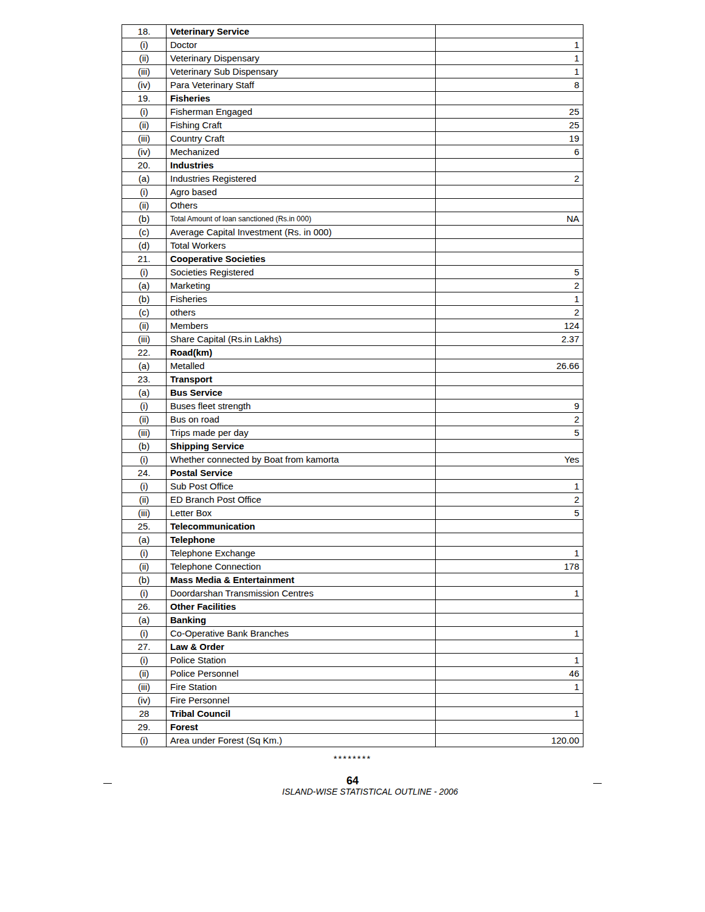| 18. | Veterinary Service | |
| (i) | Doctor | 1 |
| (ii) | Veterinary Dispensary | 1 |
| (iii) | Veterinary Sub Dispensary | 1 |
| (iv) | Para Veterinary Staff | 8 |
| 19. | Fisheries | |
| (i) | Fisherman Engaged | 25 |
| (ii) | Fishing Craft | 25 |
| (iii) | Country Craft | 19 |
| (iv) | Mechanized | 6 |
| 20. | Industries | |
| (a) | Industries Registered | 2 |
| (i) | Agro based | |
| (ii) | Others | |
| (b) | Total Amount of loan sanctioned (Rs.in 000) | NA |
| (c) | Average Capital Investment (Rs. in 000) | |
| (d) | Total Workers | |
| 21. | Cooperative Societies | |
| (i) | Societies Registered | 5 |
| (a) | Marketing | 2 |
| (b) | Fisheries | 1 |
| (c) | others | 2 |
| (ii) | Members | 124 |
| (iii) | Share Capital (Rs.in Lakhs) | 2.37 |
| 22. | Road(km) | |
| (a) | Metalled | 26.66 |
| 23. | Transport | |
| (a) | Bus Service | |
| (i) | Buses fleet strength | 9 |
| (ii) | Bus on road | 2 |
| (iii) | Trips made per day | 5 |
| (b) | Shipping Service | |
| (i) | Whether connected by Boat from kamorta | Yes |
| 24. | Postal Service | |
| (i) | Sub Post Office | 1 |
| (ii) | ED Branch Post Office | 2 |
| (iii) | Letter Box | 5 |
| 25. | Telecommunication | |
| (a) | Telephone | |
| (i) | Telephone Exchange | 1 |
| (ii) | Telephone Connection | 178 |
| (b) | Mass Media & Entertainment | |
| (i) | Doordarshan Transmission Centres | 1 |
| 26. | Other Facilities | |
| (a) | Banking | |
| (i) | Co-Operative Bank Branches | 1 |
| 27. | Law & Order | |
| (i) | Police Station | 1 |
| (ii) | Police Personnel | 46 |
| (iii) | Fire Station | 1 |
| (iv) | Fire Personnel | |
| 28 | Tribal Council | 1 |
| 29. | Forest | |
| (i) | Area under Forest (Sq Km.) | 120.00 |
********
64 ISLAND-WISE STATISTICAL OUTLINE - 2006